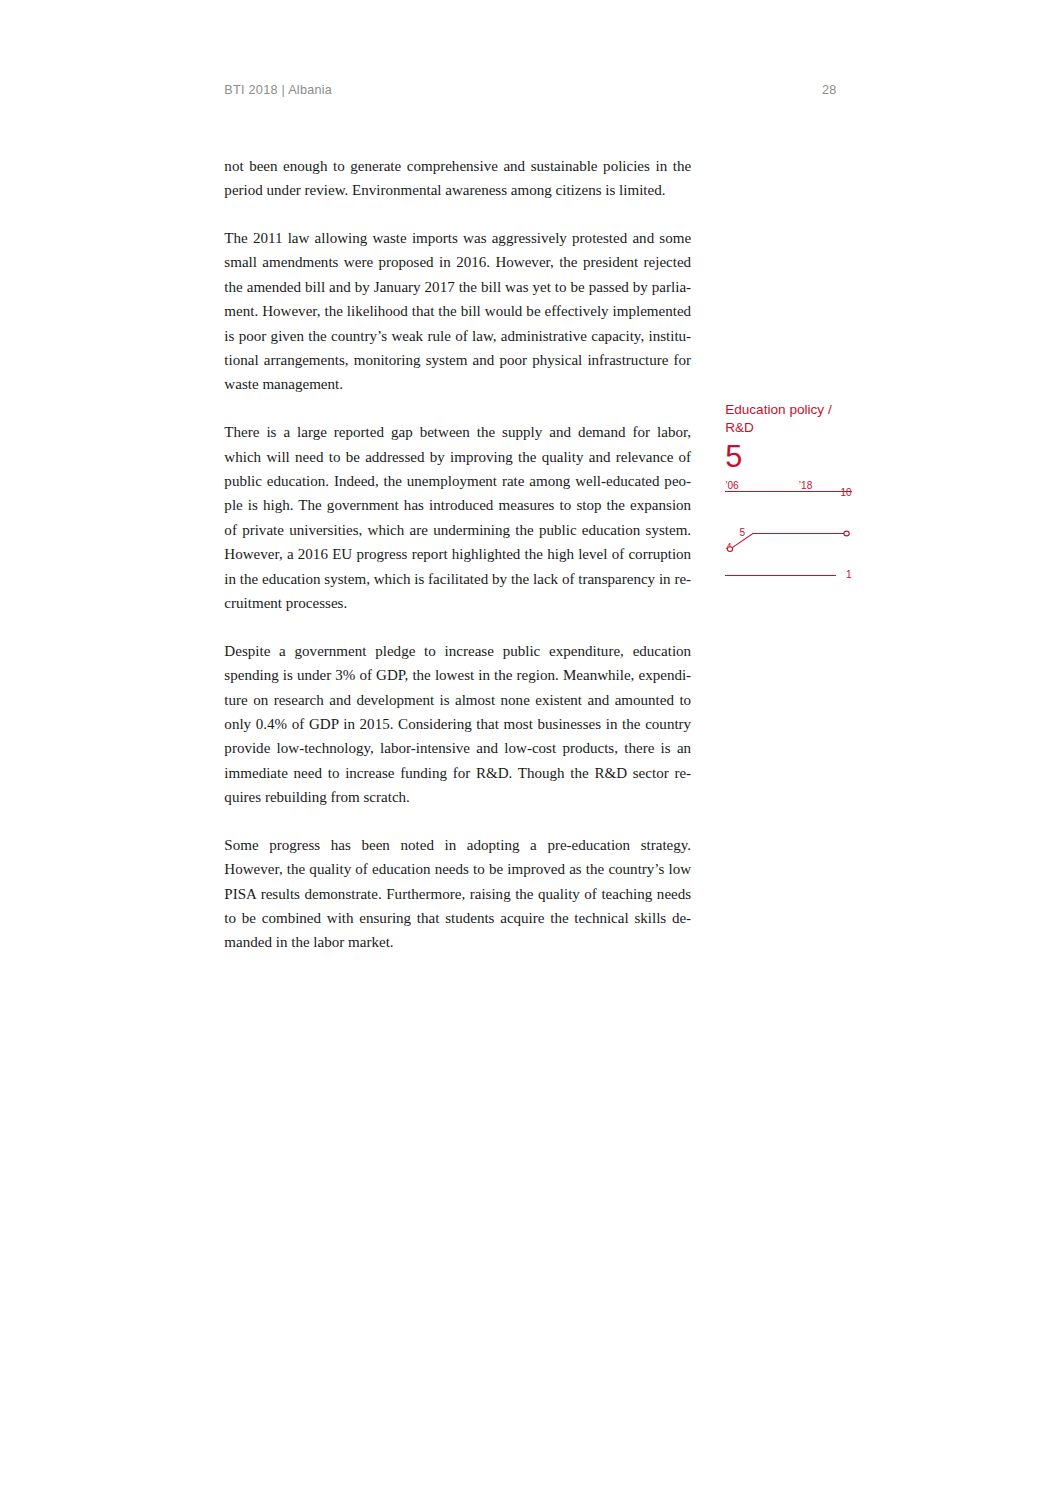BTI 2018 | Albania
28
not been enough to generate comprehensive and sustainable policies in the period under review. Environmental awareness among citizens is limited.
The 2011 law allowing waste imports was aggressively protested and some small amendments were proposed in 2016. However, the president rejected the amended bill and by January 2017 the bill was yet to be passed by parliament. However, the likelihood that the bill would be effectively implemented is poor given the country’s weak rule of law, administrative capacity, institutional arrangements, monitoring system and poor physical infrastructure for waste management.
There is a large reported gap between the supply and demand for labor, which will need to be addressed by improving the quality and relevance of public education. Indeed, the unemployment rate among well-educated people is high. The government has introduced measures to stop the expansion of private universities, which are undermining the public education system. However, a 2016 EU progress report highlighted the high level of corruption in the education system, which is facilitated by the lack of transparency in recruitment processes.
Despite a government pledge to increase public expenditure, education spending is under 3% of GDP, the lowest in the region. Meanwhile, expenditure on research and development is almost none existent and amounted to only 0.4% of GDP in 2015. Considering that most businesses in the country provide low-technology, labor-intensive and low-cost products, there is an immediate need to increase funding for R&D. Though the R&D sector requires rebuilding from scratch.
Some progress has been noted in adopting a pre-education strategy. However, the quality of education needs to be improved as the country’s low PISA results demonstrate. Furthermore, raising the quality of teaching needs to be combined with ensuring that students acquire the technical skills demanded in the labor market.
Education policy /
R&D
5
’06
’18
10
4
5
1